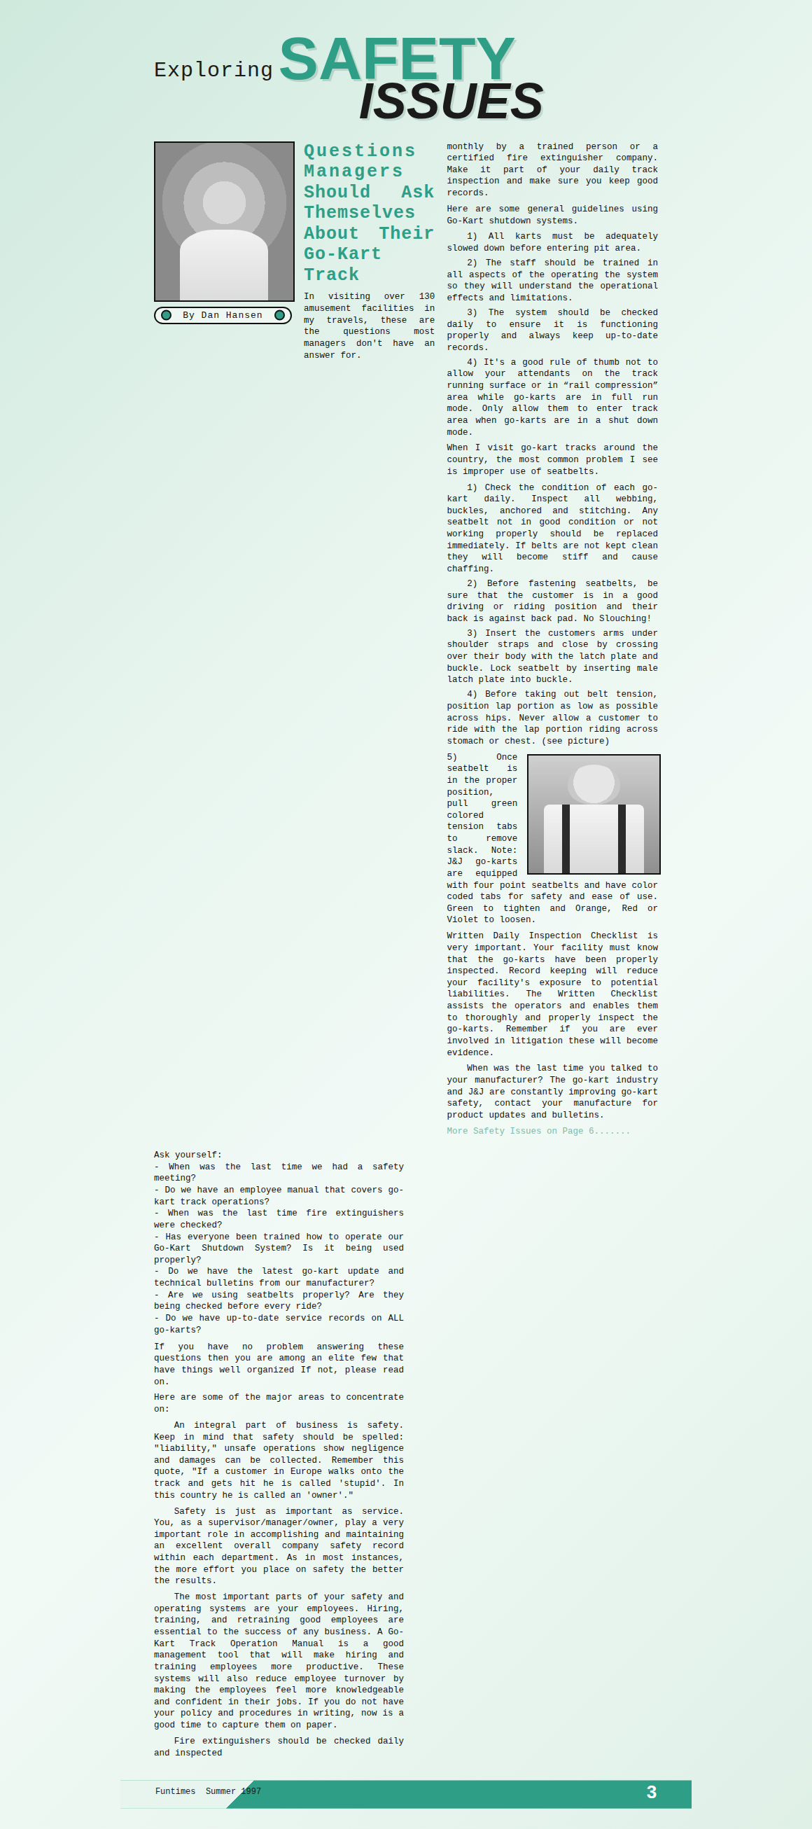Exploring SAFETY ISSUES
By Dan Hansen
Questions Managers Should Ask Themselves About Their Go-Kart Track
In visiting over 130 amusement facilities in my travels, these are the questions most managers don't have an answer for.
monthly by a trained person or a certified fire extinguisher company. Make it part of your daily track inspection and make sure you keep good records.
Here are some general guidelines using Go-Kart shutdown systems.
1) All karts must be adequately slowed down before entering pit area.
2) The staff should be trained in all aspects of the operating the system so they will understand the operational effects and limitations.
3) The system should be checked daily to ensure it is functioning properly and always keep up-to-date records.
4) It's a good rule of thumb not to allow your attendants on the track running surface or in “rail compression” area while go-karts are in full run mode. Only allow them to enter track area when go-karts are in a shut down mode.
When I visit go-kart tracks around the country, the most common problem I see is improper use of seatbelts.
1) Check the condition of each go-kart daily. Inspect all webbing, buckles, anchored and stitching. Any seatbelt not in good condition or not working properly should be replaced immediately. If belts are not kept clean they will become stiff and cause chaffing.
2) Before fastening seatbelts, be sure that the customer is in a good driving or riding position and their back is against back pad. No Slouching!
3) Insert the customers arms under shoulder straps and close by crossing over their body with the latch plate and buckle. Lock seatbelt by inserting male latch plate into buckle.
4) Before taking out belt tension, position lap portion as low as possible across hips. Never allow a customer to ride with the lap portion riding across stomach or chest. (see picture)
5) Once seatbelt is in the proper position, pull green colored tension tabs to remove slack. Note: J&J go-karts are equipped with four point seatbelts and have color coded tabs for safety and ease of use. Green to tighten and Orange, Red or Violet to loosen.
Written Daily Inspection Checklist is very important. Your facility must know that the go-karts have been properly inspected. Record keeping will reduce your facility's exposure to potential liabilities. The Written Checklist assists the operators and enables them to thoroughly and properly inspect the go-karts. Remember if you are ever involved in litigation these will become evidence.
When was the last time you talked to your manufacturer? The go-kart industry and J&J are constantly improving go-kart safety, contact your manufacture for product updates and bulletins.
More Safety Issues on Page 6.......
Ask yourself:
- When was the last time we had a safety meeting?
- Do we have an employee manual that covers go-kart track operations?
- When was the last time fire extinguishers were checked?
- Has everyone been trained how to operate our Go-Kart Shutdown System? Is it being used properly?
- Do we have the latest go-kart update and technical bulletins from our manufacturer?
- Are we using seatbelts properly? Are they being checked before every ride?
- Do we have up-to-date service records on ALL go-karts?
If you have no problem answering these questions then you are among an elite few that have things well organized If not, please read on.
Here are some of the major areas to concentrate on:
An integral part of business is safety. Keep in mind that safety should be spelled: "liability," unsafe operations show negligence and damages can be collected. Remember this quote, "If a customer in Europe walks onto the track and gets hit he is called 'stupid'. In this country he is called an 'owner'."
Safety is just as important as service. You, as a supervisor/manager/owner, play a very important role in accomplishing and maintaining an excellent overall company safety record within each department. As in most instances, the more effort you place on safety the better the results.
The most important parts of your safety and operating systems are your employees. Hiring, training, and retraining good employees are essential to the success of any business. A Go-Kart Track Operation Manual is a good management tool that will make hiring and training employees more productive. These systems will also reduce employee turnover by making the employees feel more knowledgeable and confident in their jobs. If you do not have your policy and procedures in writing, now is a good time to capture them on paper.
Fire extinguishers should be checked daily and inspected
Funtimes Summer 1997
3